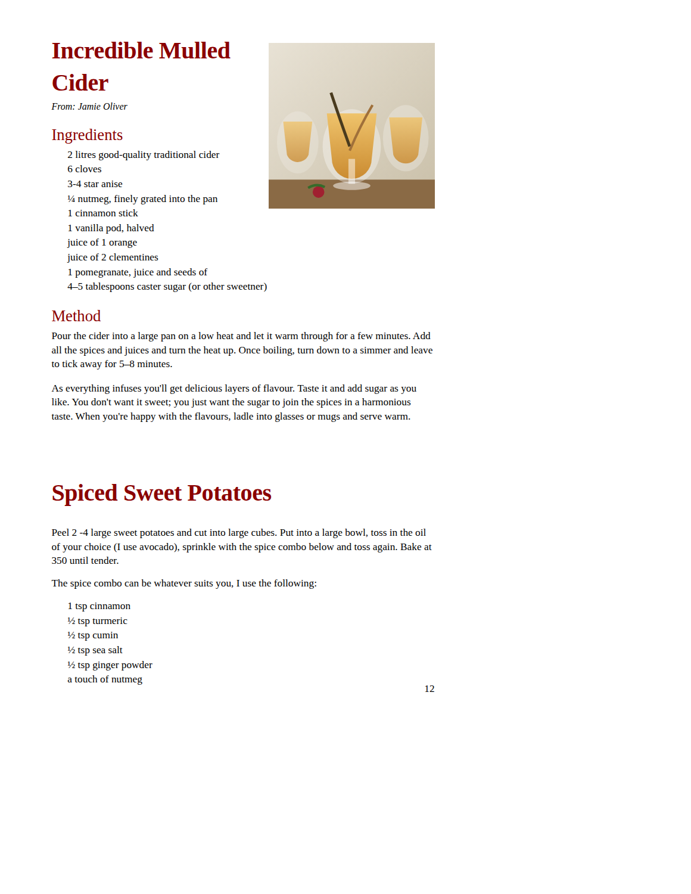Incredible Mulled Cider
From: Jamie Oliver
Ingredients
2 litres good-quality traditional cider
6 cloves
3-4 star anise
¼ nutmeg, finely grated into the pan
1 cinnamon stick
1 vanilla pod, halved
juice of 1 orange
juice of 2 clementines
1 pomegranate, juice and seeds of
4–5 tablespoons caster sugar (or other sweetner)
Method
Pour the cider into a large pan on a low heat and let it warm through for a few minutes. Add all the spices and juices and turn the heat up. Once boiling, turn down to a simmer and leave to tick away for 5–8 minutes.
As everything infuses you'll get delicious layers of flavour. Taste it and add sugar as you like. You don't want it sweet; you just want the sugar to join the spices in a harmonious taste. When you're happy with the flavours, ladle into glasses or mugs and serve warm.
Spiced Sweet Potatoes
Peel 2 -4 large sweet potatoes and cut into large cubes. Put into a large bowl, toss in the oil of your choice (I use avocado), sprinkle with the spice combo below and toss again. Bake at 350 until tender.
The spice combo can be whatever suits you, I use the following:
1 tsp cinnamon
½ tsp turmeric
½ tsp cumin
½ tsp sea salt
½ tsp ginger powder
a touch of nutmeg
12